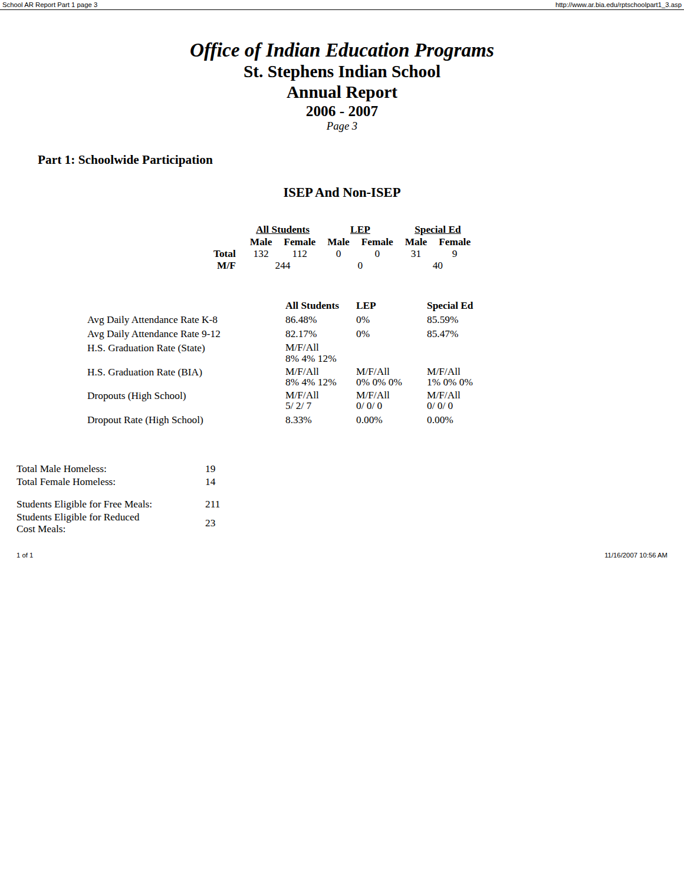School AR Report Part 1 page 3 http://www.ar.bia.edu/rptschoolpart1_3.asp
Office of Indian Education Programs
St. Stephens Indian School
Annual Report
2006 - 2007
Page 3
Part 1: Schoolwide Participation
ISEP And Non-ISEP
| | All Students | LEP | Special Ed |
| | Male | Female | Male | Female | Male | Female |
| Total | 132 | 112 | 0 | 0 | 31 | 9 |
| M/F | 244 | 0 | 40 |
| | All Students | LEP | Special Ed |
| --- | --- | --- | --- |
| Avg Daily Attendance Rate K-8 | 86.48% | 0% | 85.59% |
| Avg Daily Attendance Rate 9-12 | 82.17% | 0% | 85.47% |
| H.S. Graduation Rate (State) | M/F/All 8% 4% 12% | | |
| H.S. Graduation Rate (BIA) | M/F/All 8% 4% 12% | M/F/All 0% 0% 0% | M/F/All 1% 0% 0% |
| Dropouts (High School) | M/F/All 5/ 2/ 7 | M/F/All 0/ 0/ 0 | M/F/All 0/ 0/ 0 |
| Dropout Rate (High School) | 8.33% | 0.00% | 0.00% |
| Total Male Homeless: | 19 |
| Total Female Homeless: | 14 |
| Students Eligible for Free Meals: | 211 |
| Students Eligible for Reduced Cost Meals: | 23 |
1 of 1 11/16/2007 10:56 AM